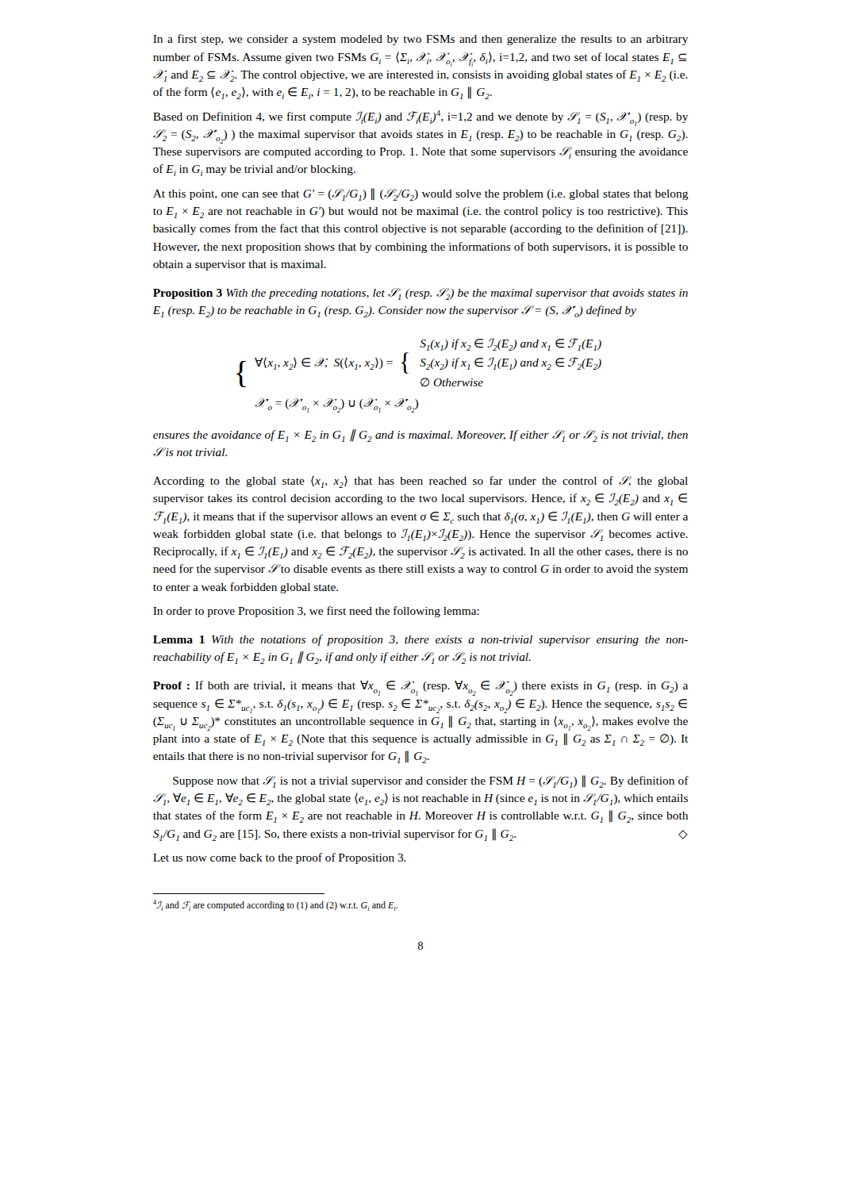In a first step, we consider a system modeled by two FSMs and then generalize the results to an arbitrary number of FSMs. Assume given two FSMs Gi = ⟨Σi, 𝒳i, 𝒳oi, 𝒳fi, δi⟩, i=1,2, and two set of local states E1 ⊆ 𝒳1 and E2 ⊆ 𝒳2. The control objective, we are interested in, consists in avoiding global states of E1 × E2 (i.e. of the form ⟨e1, e2⟩, with ei ∈ Ei, i = 1, 2), to be reachable in G1 ∥ G2.
Based on Definition 4, we first compute ℐi(Ei) and ℱi(Ei)4, i=1,2 and we denote by 𝒮1 = (S1, 𝒳′o1) (resp. by 𝒮2 = (S2, 𝒳′o2) ) the maximal supervisor that avoids states in E1 (resp. E2) to be reachable in G1 (resp. G2). These supervisors are computed according to Prop. 1. Note that some supervisors 𝒮i ensuring the avoidance of Ei in Gi may be trivial and/or blocking.
At this point, one can see that G′ = (𝒮1/G1) ∥ (𝒮2/G2) would solve the problem (i.e. global states that belong to E1 × E2 are not reachable in G′) but would not be maximal (i.e. the control policy is too restrictive). This basically comes from the fact that this control objective is not separable (according to the definition of [21]). However, the next proposition shows that by combining the informations of both supervisors, it is possible to obtain a supervisor that is maximal.
Proposition 3 With the preceding notations, let 𝒮1 (resp. 𝒮2) be the maximal supervisor that avoids states in E1 (resp. E2) to be reachable in G1 (resp. G2). Consider now the supervisor 𝒮 = (S, 𝒳′o) defined by
{
| ∀⟨ x 1 , x 2 ⟩ ∈ 𝒳 , S (⟨ x 1 , x 2 ⟩) = | { | / S 1 (x 1 ) if x 2 ∈ ℐ 2 (E 2 ) and x 1 ∈ ℱ 1 (E 1 ) / / S 2 (x 2 ) if x 1 ∈ ℐ 1 (E 1 ) and x 2 ∈ ℱ 2 (E 2 ) / / ∅ Otherwise / |
| 𝒳′ o = ( 𝒳′ o 1 × 𝒳 o 2 ) ∪ ( 𝒳 o 1 × 𝒳′ o 2 ) |
ensures the avoidance of E1 × E2 in G1 ∥ G2 and is maximal. Moreover, If either 𝒮1 or 𝒮2 is not trivial, then 𝒮 is not trivial.
According to the global state ⟨x1, x2⟩ that has been reached so far under the control of 𝒮, the global supervisor takes its control decision according to the two local supervisors. Hence, if x2 ∈ ℐ2(E2) and x1 ∈ ℱ1(E1), it means that if the supervisor allows an event σ ∈ Σc such that δ1(σ, x1) ∈ ℐ1(E1), then G will enter a weak forbidden global state (i.e. that belongs to ℐ1(E1)×ℐ2(E2)). Hence the supervisor 𝒮1 becomes active. Reciprocally, if x1 ∈ ℐ1(E1) and x2 ∈ ℱ2(E2), the supervisor 𝒮2 is activated. In all the other cases, there is no need for the supervisor 𝒮 to disable events as there still exists a way to control G in order to avoid the system to enter a weak forbidden global state.
In order to prove Proposition 3, we first need the following lemma:
Lemma 1 With the notations of proposition 3, there exists a non-trivial supervisor ensuring the non-reachability of E1 × E2 in G1 ∥ G2, if and only if either 𝒮1 or 𝒮2 is not trivial.
Proof : If both are trivial, it means that ∀xo1 ∈ 𝒳o1 (resp. ∀xo2 ∈ 𝒳o2) there exists in G1 (resp. in G2) a sequence s1 ∈ Σ*uc1, s.t. δ1(s1, xo1) ∈ E1 (resp. s2 ∈ Σ*uc2, s.t. δ2(s2, xo2) ∈ E2). Hence the sequence, s1s2 ∈ (Σuc1 ∪ Σuc2)* constitutes an uncontrollable sequence in G1 ∥ G2 that, starting in ⟨xo1, xo2⟩, makes evolve the plant into a state of E1 × E2 (Note that this sequence is actually admissible in G1 ∥ G2 as Σ1 ∩ Σ2 = ∅). It entails that there is no non-trivial supervisor for G1 ∥ G2.
Suppose now that 𝒮1 is not a trivial supervisor and consider the FSM H = (𝒮1/G1) ∥ G2. By definition of 𝒮1, ∀e1 ∈ E1, ∀e2 ∈ E2, the global state ⟨e1, e2⟩ is not reachable in H (since e1 is not in 𝒮1/G1), which entails that states of the form E1 × E2 are not reachable in H. Moreover H is controllable w.r.t. G1 ∥ G2, since both S1/G1 and G2 are [15]. So, there exists a non-trivial supervisor for G1 ∥ G2. ◇
Let us now come back to the proof of Proposition 3.
4ℐi and ℱi are computed according to (1) and (2) w.r.t. Gi and Ei.
8